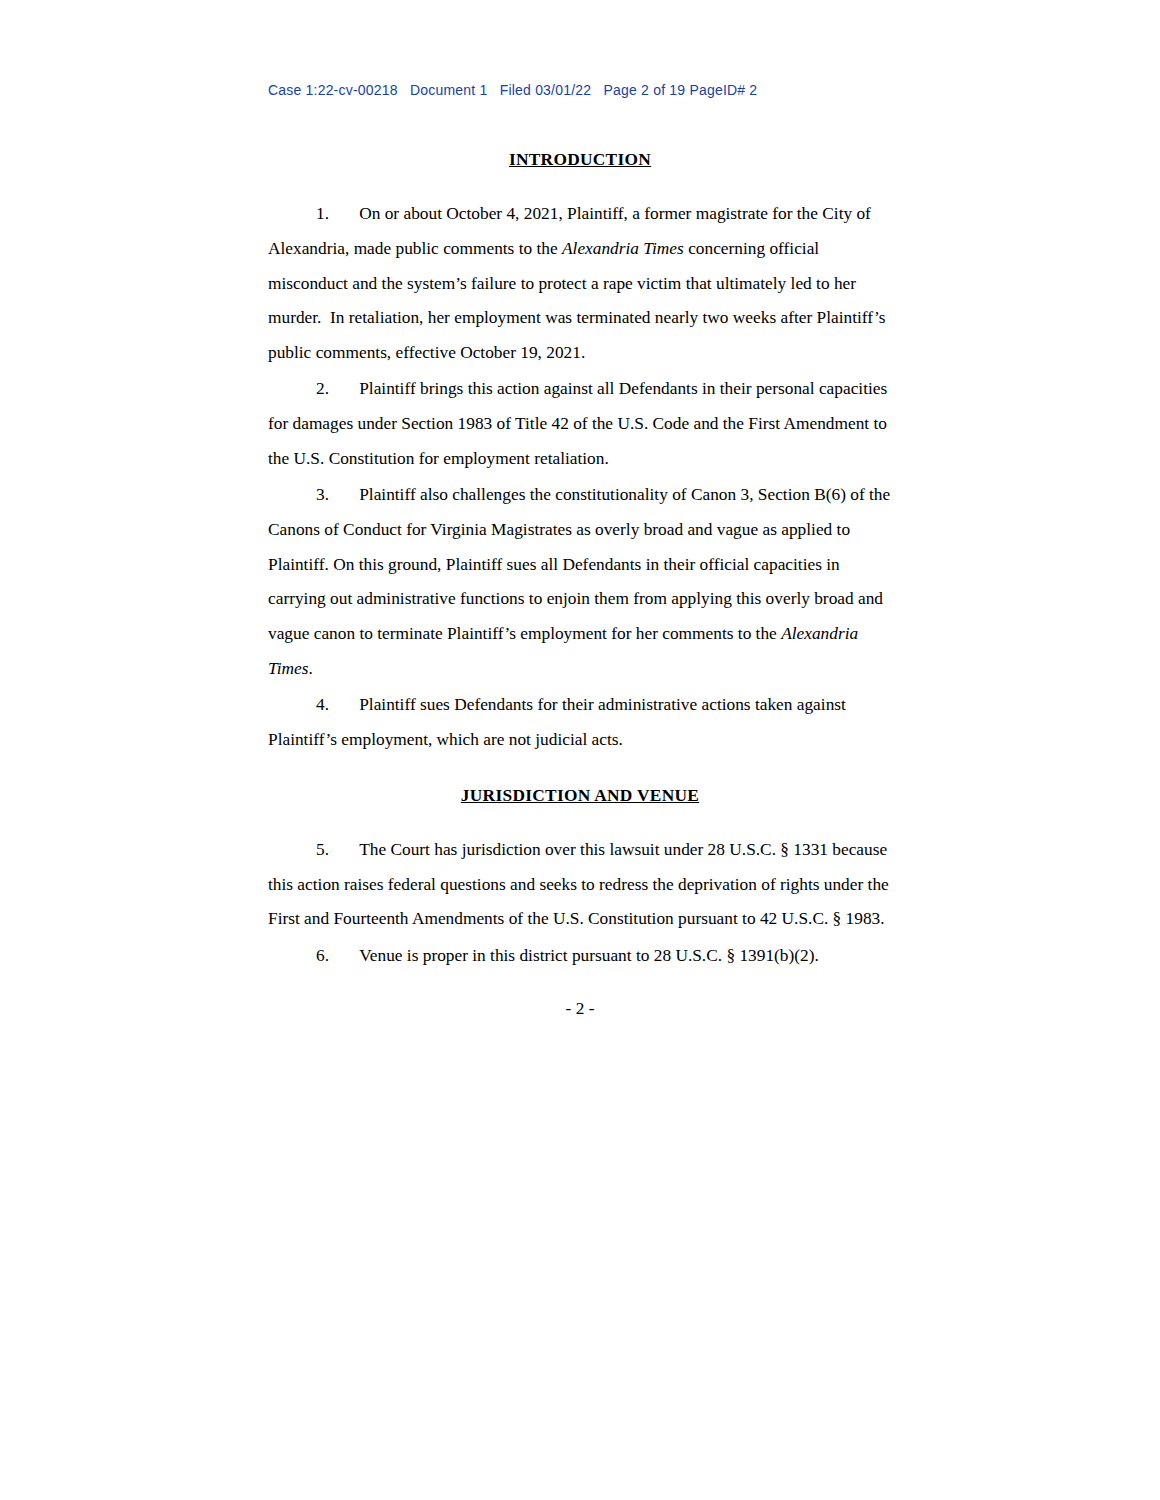Case 1:22-cv-00218 Document 1 Filed 03/01/22 Page 2 of 19 PageID# 2
INTRODUCTION
1. On or about October 4, 2021, Plaintiff, a former magistrate for the City of Alexandria, made public comments to the Alexandria Times concerning official misconduct and the system’s failure to protect a rape victim that ultimately led to her murder. In retaliation, her employment was terminated nearly two weeks after Plaintiff’s public comments, effective October 19, 2021.
2. Plaintiff brings this action against all Defendants in their personal capacities for damages under Section 1983 of Title 42 of the U.S. Code and the First Amendment to the U.S. Constitution for employment retaliation.
3. Plaintiff also challenges the constitutionality of Canon 3, Section B(6) of the Canons of Conduct for Virginia Magistrates as overly broad and vague as applied to Plaintiff. On this ground, Plaintiff sues all Defendants in their official capacities in carrying out administrative functions to enjoin them from applying this overly broad and vague canon to terminate Plaintiff’s employment for her comments to the Alexandria Times.
4. Plaintiff sues Defendants for their administrative actions taken against Plaintiff’s employment, which are not judicial acts.
JURISDICTION AND VENUE
5. The Court has jurisdiction over this lawsuit under 28 U.S.C. § 1331 because this action raises federal questions and seeks to redress the deprivation of rights under the First and Fourteenth Amendments of the U.S. Constitution pursuant to 42 U.S.C. § 1983.
6. Venue is proper in this district pursuant to 28 U.S.C. § 1391(b)(2).
- 2 -